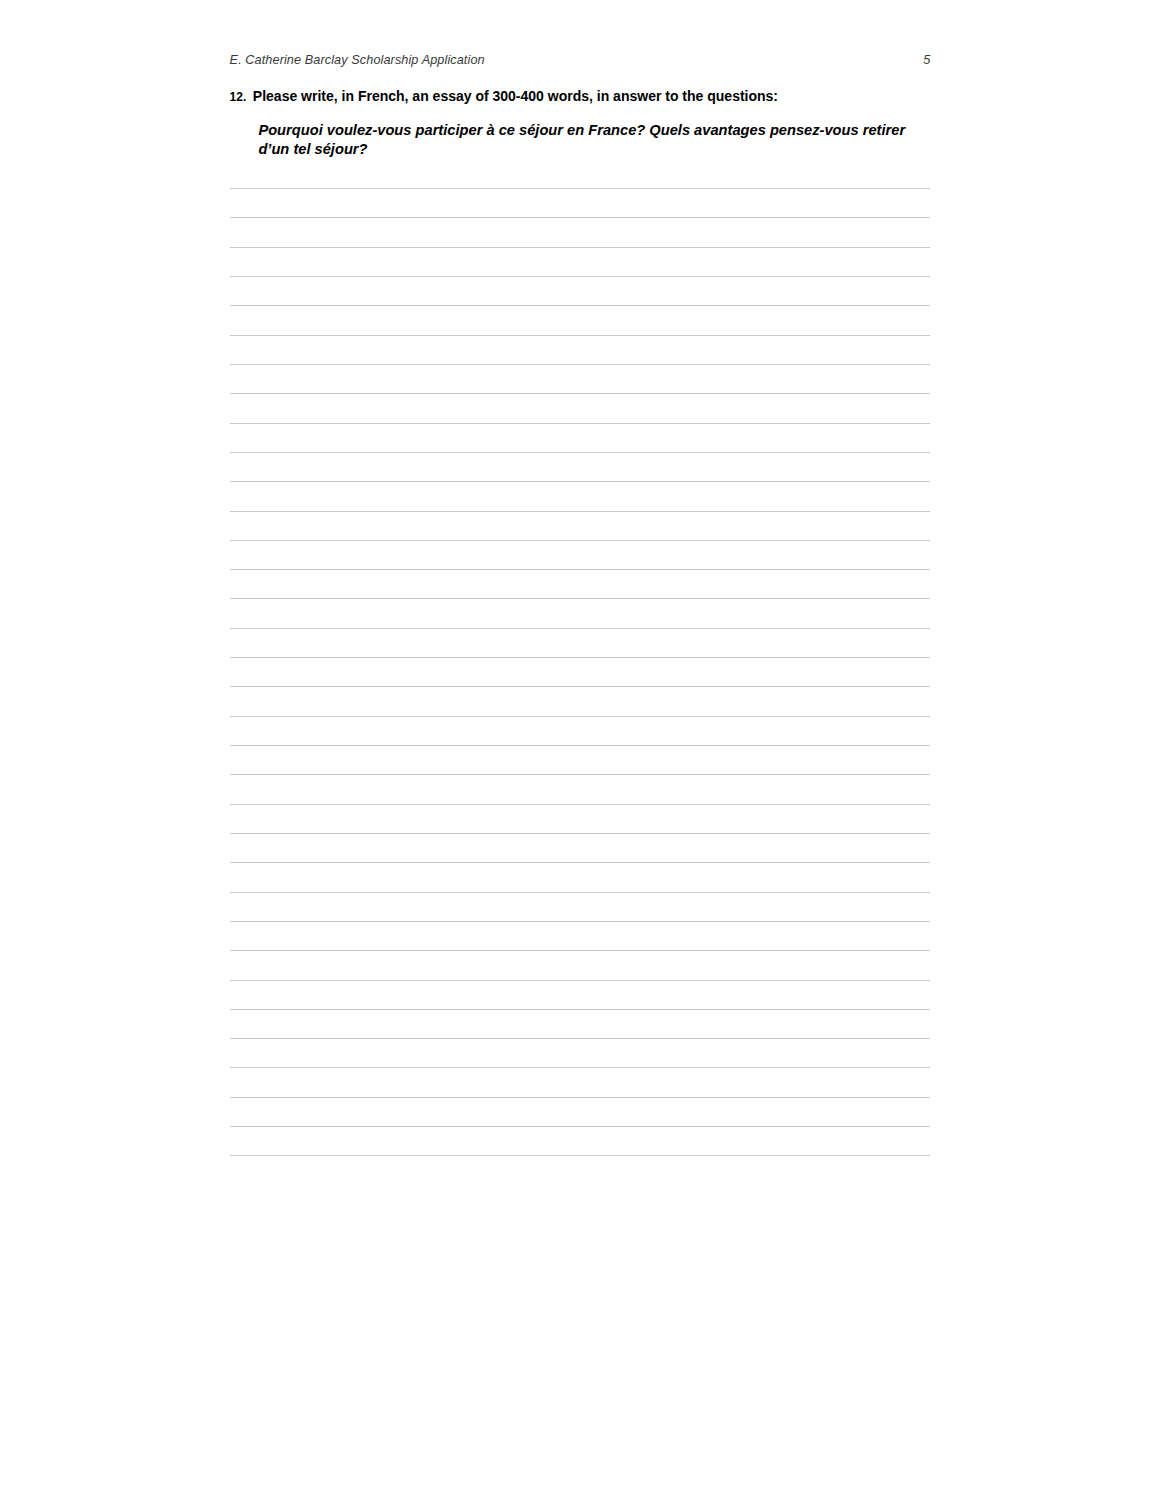E. Catherine Barclay Scholarship Application
5
12. Please write, in French, an essay of 300-400 words, in answer to the questions:
Pourquoi voulez-vous participer à ce séjour en France? Quels avantages pensez-vous retirer d’un tel séjour?